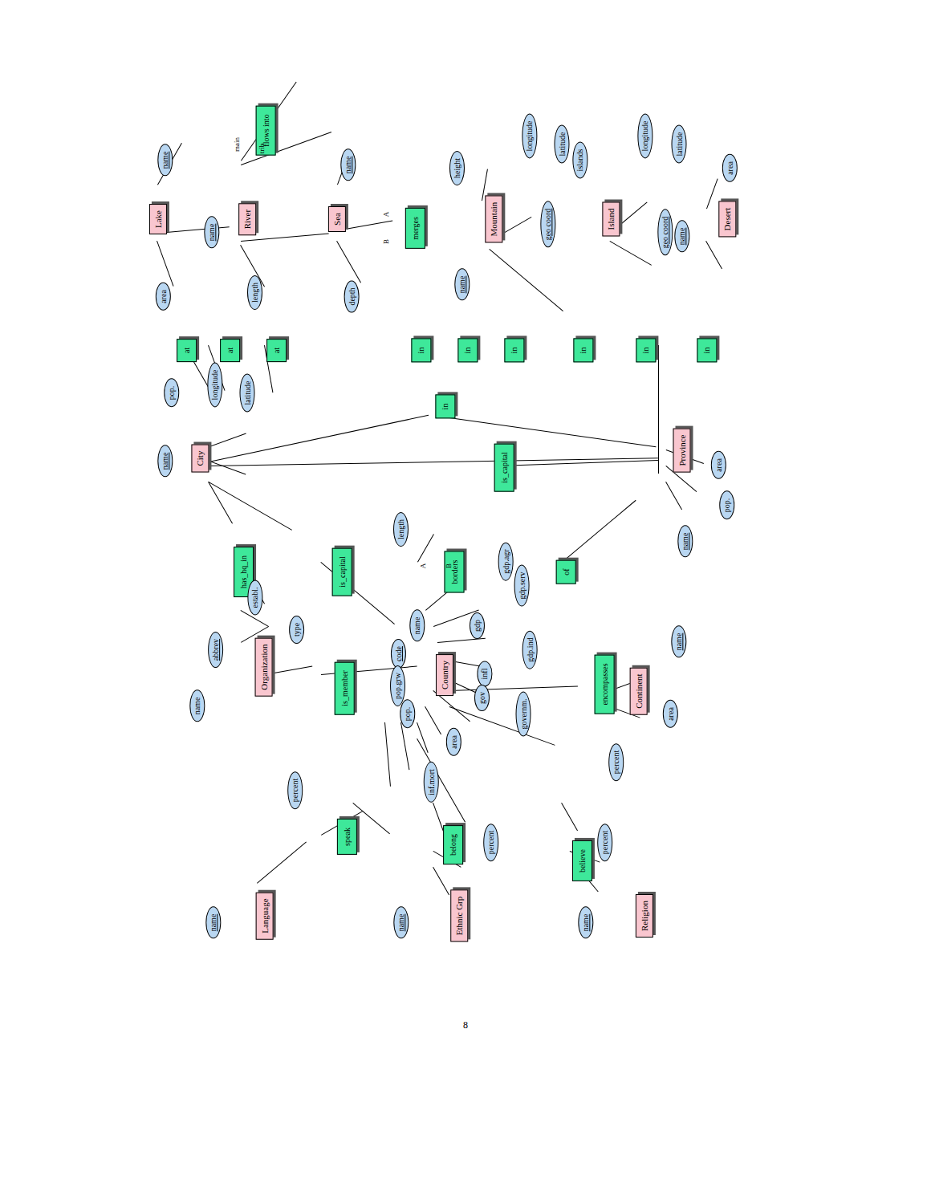Lake
River
Sea
Mountain
Island
Desert
City
Province
Country
Organization
Continent
Language
Ethnic Grp
Religion
flows into
merges
at
at
at
in
in
in
in
in
in
in
is_capital
of
has_hq_in
is_capital
is_member
borders
encompasses
speak
belong
believe
name
name
name
area
length
depth
height
name
longitude
latitude
geo coord
islands
longitude
latitude
geo coord
name
area
pop.
longitude
latitude
name
area
pop.
name
length
gdp.agr
gdp.serv
gdp.ind
gdp
infl
name
code
pop.grw
pop.
inf.mort
area
gov
governm.
establ.
abbrev
name
type
name
area
percent
percent
name
percent
name
percent
name
main
trib
A
B
A
B
8